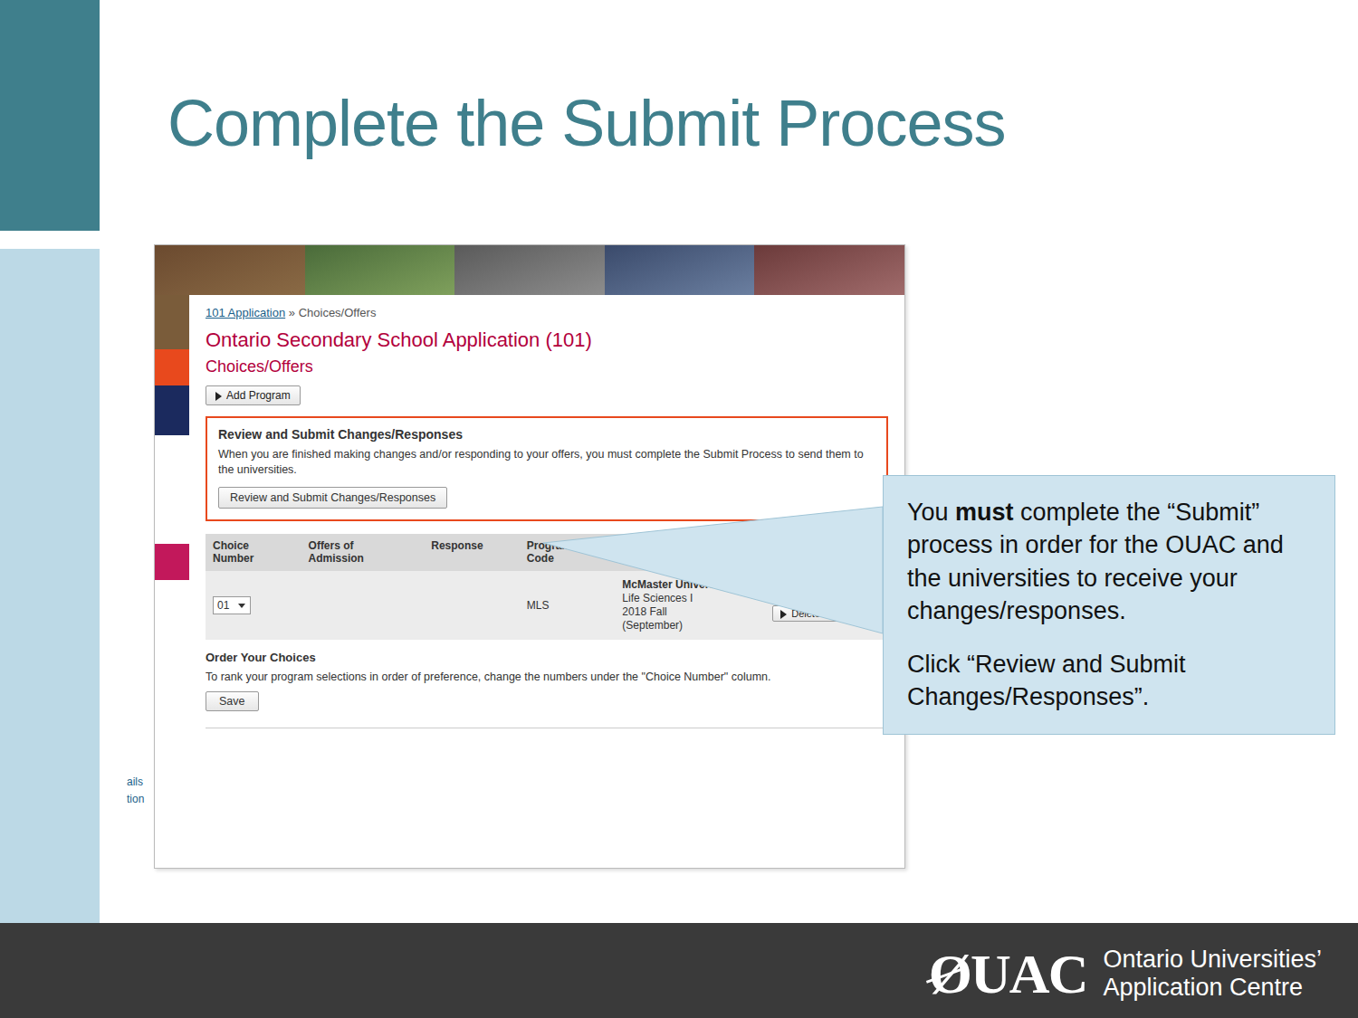Complete the Submit Process
101 Application » Choices/Offers
Ontario Secondary School Application (101)
Choices/Offers
Add Program
Review and Submit Changes/Responses
When you are finished making changes and/or responding to your offers, you must complete the Submit Process to send them to the universities.
Review and Submit Changes/Responses
| Choice Number | Offers of Admission | Response | Program Code | Program Title | |
| --- | --- | --- | --- | --- | --- |
| 01 | | | MLS | McMaster University Life Sciences I 2018 Fall (September) | Change Delete |
Order Your Choices
To rank your program selections in order of preference, change the numbers under the "Choice Number" column.
Save
ails
tion
You must complete the “Submit” process in order for the OUAC and the universities to receive your changes/responses.
Click “Review and Submit Changes/Responses”.
ØUAC
Ontario Universities’
Application Centre